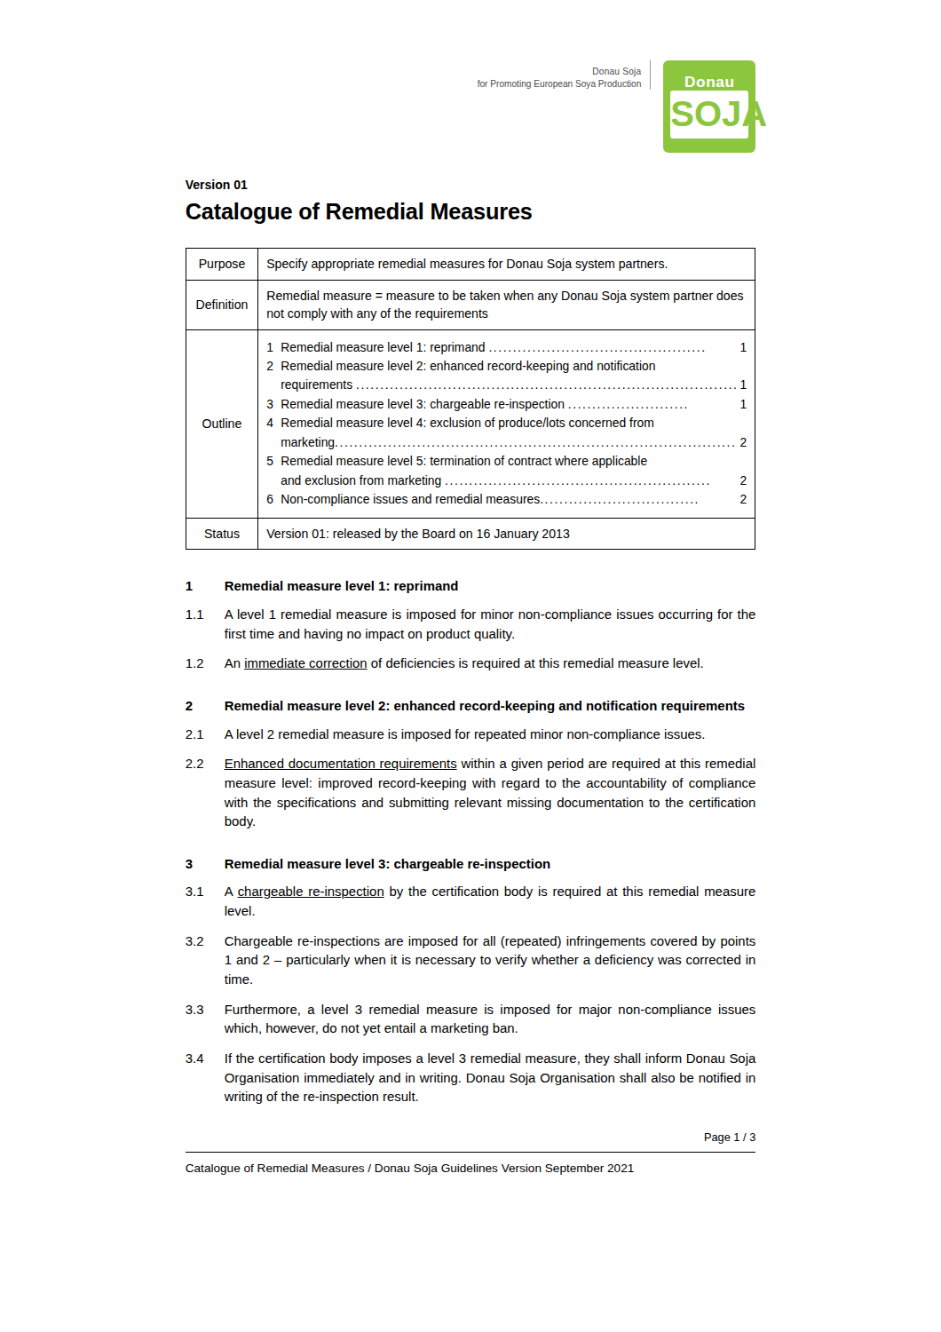Donau Soja
for Promoting European Soya Production
Donau
SOJA
Version 01
Catalogue of Remedial Measures
| Purpose | Specify appropriate remedial measures for Donau Soja system partners. |
| Definition | Remedial measure = measure to be taken when any Donau Soja system partner does not comply with any of the requirements |
| Outline | 1 Remedial measure level 1: reprimand ............................................. 1 2 Remedial measure level 2: enhanced record-keeping and notification requirements ............................................................................... 1 3 Remedial measure level 3: chargeable re-inspection ......................... 1 4 Remedial measure level 4: exclusion of produce/lots concerned from marketing ................................................................................... 2 5 Remedial measure level 5: termination of contract where applicable and exclusion from marketing ....................................................... 2 6 Non-compliance issues and remedial measures ................................. 2 |
| Status | Version 01: released by the Board on 16 January 2013 |
1 Remedial measure level 1: reprimand
1.1 A level 1 remedial measure is imposed for minor non-compliance issues occurring for the first time and having no impact on product quality.
1.2 An immediate correction of deficiencies is required at this remedial measure level.
2 Remedial measure level 2: enhanced record-keeping and notification requirements
2.1 A level 2 remedial measure is imposed for repeated minor non-compliance issues.
2.2 Enhanced documentation requirements within a given period are required at this remedial measure level: improved record-keeping with regard to the accountability of compliance with the specifications and submitting relevant missing documentation to the certification body.
3 Remedial measure level 3: chargeable re-inspection
3.1 A chargeable re-inspection by the certification body is required at this remedial measure level.
3.2 Chargeable re-inspections are imposed for all (repeated) infringements covered by points 1 and 2 – particularly when it is necessary to verify whether a deficiency was corrected in time.
3.3 Furthermore, a level 3 remedial measure is imposed for major non-compliance issues which, however, do not yet entail a marketing ban.
3.4 If the certification body imposes a level 3 remedial measure, they shall inform Donau Soja Organisation immediately and in writing. Donau Soja Organisation shall also be notified in writing of the re-inspection result.
Page 1 / 3
Catalogue of Remedial Measures / Donau Soja Guidelines Version September 2021